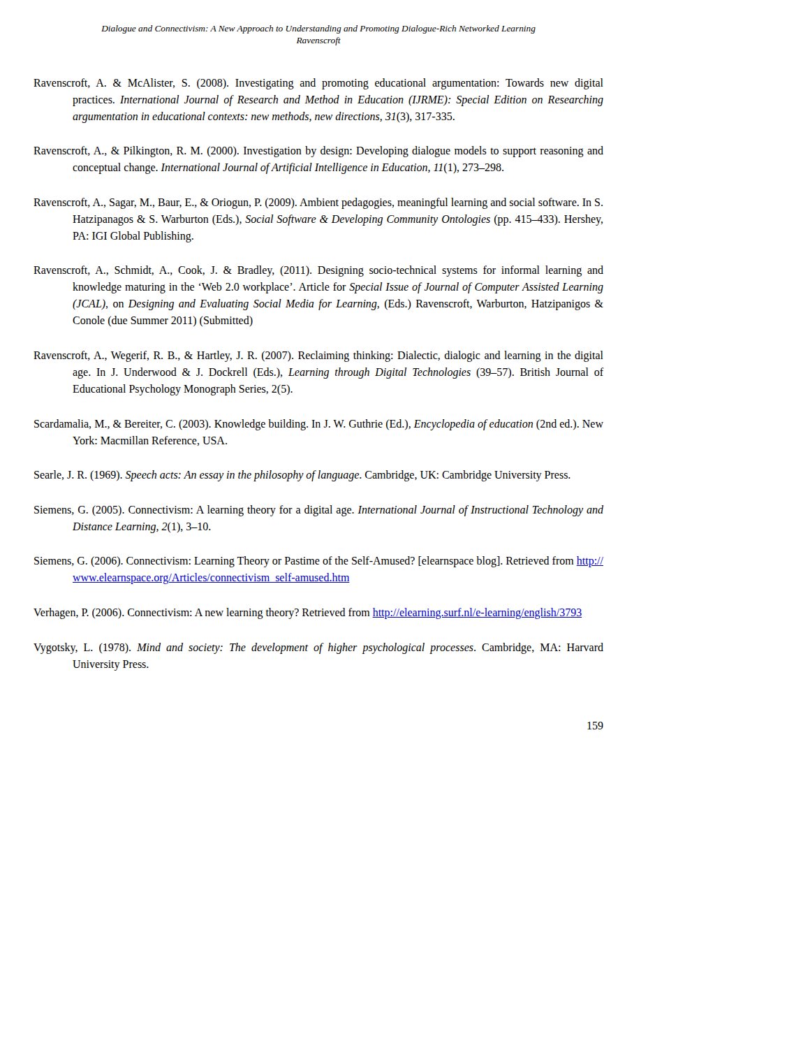Dialogue and Connectivism: A New Approach to Understanding and Promoting Dialogue-Rich Networked Learning
Ravenscroft
Ravenscroft, A. & McAlister, S. (2008). Investigating and promoting educational argumentation: Towards new digital practices. International Journal of Research and Method in Education (IJRME): Special Edition on Researching argumentation in educational contexts: new methods, new directions, 31(3), 317-335.
Ravenscroft, A., & Pilkington, R. M. (2000). Investigation by design: Developing dialogue models to support reasoning and conceptual change. International Journal of Artificial Intelligence in Education, 11(1), 273–298.
Ravenscroft, A., Sagar, M., Baur, E., & Oriogun, P. (2009). Ambient pedagogies, meaningful learning and social software. In S. Hatzipanagos & S. Warburton (Eds.), Social Software & Developing Community Ontologies (pp. 415–433). Hershey, PA: IGI Global Publishing.
Ravenscroft, A., Schmidt, A., Cook, J. & Bradley, (2011). Designing socio-technical systems for informal learning and knowledge maturing in the ‘Web 2.0 workplace’. Article for Special Issue of Journal of Computer Assisted Learning (JCAL), on Designing and Evaluating Social Media for Learning, (Eds.) Ravenscroft, Warburton, Hatzipanigos & Conole (due Summer 2011) (Submitted)
Ravenscroft, A., Wegerif, R. B., & Hartley, J. R. (2007). Reclaiming thinking: Dialectic, dialogic and learning in the digital age. In J. Underwood & J. Dockrell (Eds.), Learning through Digital Technologies (39–57). British Journal of Educational Psychology Monograph Series, 2(5).
Scardamalia, M., & Bereiter, C. (2003). Knowledge building. In J. W. Guthrie (Ed.), Encyclopedia of education (2nd ed.). New York: Macmillan Reference, USA.
Searle, J. R. (1969). Speech acts: An essay in the philosophy of language. Cambridge, UK: Cambridge University Press.
Siemens, G. (2005). Connectivism: A learning theory for a digital age. International Journal of Instructional Technology and Distance Learning, 2(1), 3–10.
Siemens, G. (2006). Connectivism: Learning Theory or Pastime of the Self-Amused? [elearnspace blog]. Retrieved from http://www.elearnspace.org/Articles/connectivism_self-amused.htm
Verhagen, P. (2006). Connectivism: A new learning theory? Retrieved from http://elearning.surf.nl/e-learning/english/3793
Vygotsky, L. (1978). Mind and society: The development of higher psychological processes. Cambridge, MA: Harvard University Press.
159